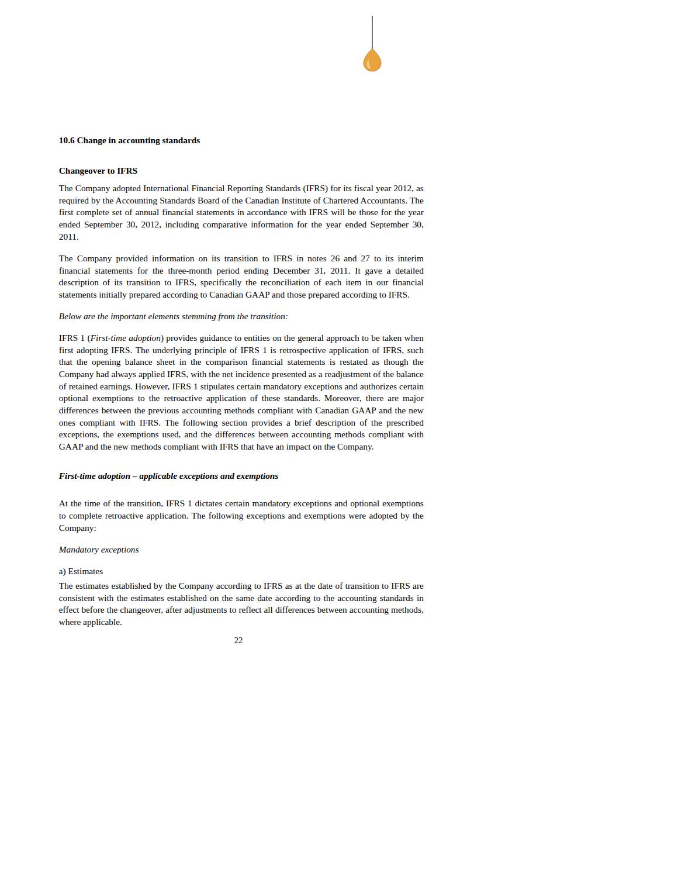10.6 Change in accounting standards
Changeover to IFRS
The Company adopted International Financial Reporting Standards (IFRS) for its fiscal year 2012, as required by the Accounting Standards Board of the Canadian Institute of Chartered Accountants. The first complete set of annual financial statements in accordance with IFRS will be those for the year ended September 30, 2012, including comparative information for the year ended September 30, 2011.
The Company provided information on its transition to IFRS in notes 26 and 27 to its interim financial statements for the three-month period ending December 31, 2011. It gave a detailed description of its transition to IFRS, specifically the reconciliation of each item in our financial statements initially prepared according to Canadian GAAP and those prepared according to IFRS.
Below are the important elements stemming from the transition:
IFRS 1 (First-time adoption) provides guidance to entities on the general approach to be taken when first adopting IFRS. The underlying principle of IFRS 1 is retrospective application of IFRS, such that the opening balance sheet in the comparison financial statements is restated as though the Company had always applied IFRS, with the net incidence presented as a readjustment of the balance of retained earnings. However, IFRS 1 stipulates certain mandatory exceptions and authorizes certain optional exemptions to the retroactive application of these standards. Moreover, there are major differences between the previous accounting methods compliant with Canadian GAAP and the new ones compliant with IFRS. The following section provides a brief description of the prescribed exceptions, the exemptions used, and the differences between accounting methods compliant with GAAP and the new methods compliant with IFRS that have an impact on the Company.
First-time adoption – applicable exceptions and exemptions
At the time of the transition, IFRS 1 dictates certain mandatory exceptions and optional exemptions to complete retroactive application. The following exceptions and exemptions were adopted by the Company:
Mandatory exceptions
a) Estimates
The estimates established by the Company according to IFRS as at the date of transition to IFRS are consistent with the estimates established on the same date according to the accounting standards in effect before the changeover, after adjustments to reflect all differences between accounting methods, where applicable.
22